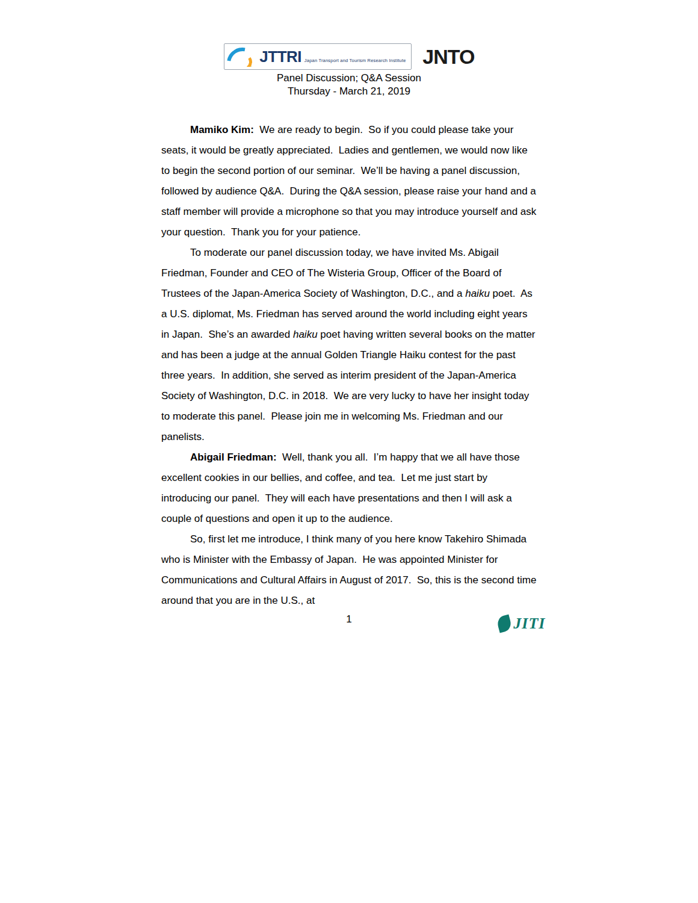JTTRI Japan Transport and Tourism Research Institute JNTO
Panel Discussion; Q&A Session
Thursday - March 21, 2019
Mamiko Kim: We are ready to begin. So if you could please take your seats, it would be greatly appreciated. Ladies and gentlemen, we would now like to begin the second portion of our seminar. We’ll be having a panel discussion, followed by audience Q&A. During the Q&A session, please raise your hand and a staff member will provide a microphone so that you may introduce yourself and ask your question. Thank you for your patience.
To moderate our panel discussion today, we have invited Ms. Abigail Friedman, Founder and CEO of The Wisteria Group, Officer of the Board of Trustees of the Japan-America Society of Washington, D.C., and a haiku poet. As a U.S. diplomat, Ms. Friedman has served around the world including eight years in Japan. She’s an awarded haiku poet having written several books on the matter and has been a judge at the annual Golden Triangle Haiku contest for the past three years. In addition, she served as interim president of the Japan-America Society of Washington, D.C. in 2018. We are very lucky to have her insight today to moderate this panel. Please join me in welcoming Ms. Friedman and our panelists.
Abigail Friedman: Well, thank you all. I’m happy that we all have those excellent cookies in our bellies, and coffee, and tea. Let me just start by introducing our panel. They will each have presentations and then I will ask a couple of questions and open it up to the audience.
So, first let me introduce, I think many of you here know Takehiro Shimada who is Minister with the Embassy of Japan. He was appointed Minister for Communications and Cultural Affairs in August of 2017. So, this is the second time around that you are in the U.S., at
1
JITI